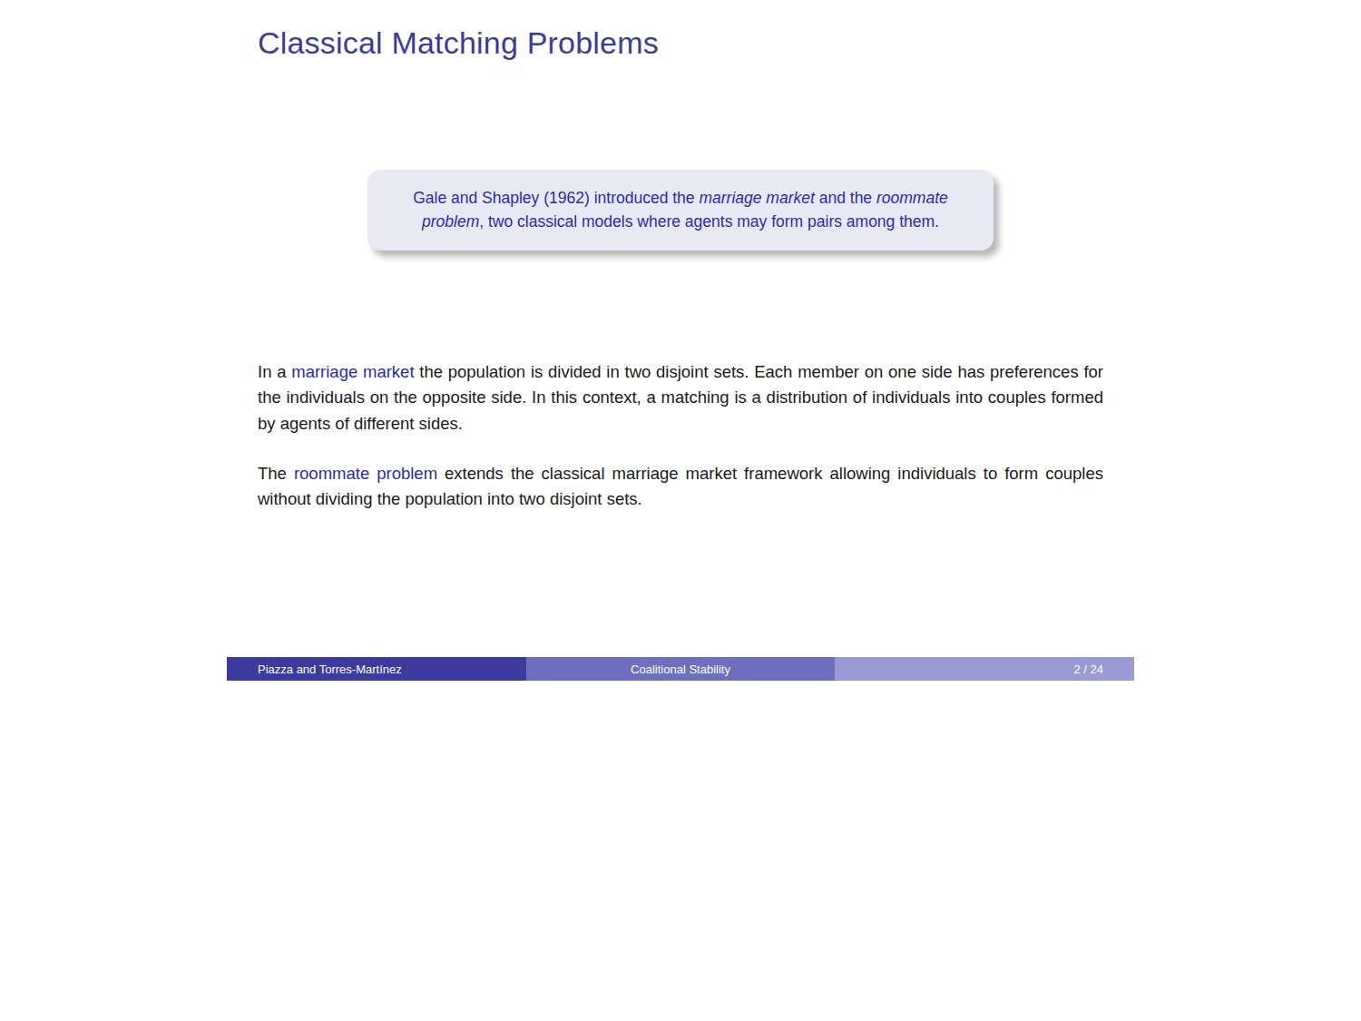Classical Matching Problems
Gale and Shapley (1962) introduced the marriage market and the roommate problem, two classical models where agents may form pairs among them.
In a marriage market the population is divided in two disjoint sets. Each member on one side has preferences for the individuals on the opposite side. In this context, a matching is a distribution of individuals into couples formed by agents of different sides.
The roommate problem extends the classical marriage market framework allowing individuals to form couples without dividing the population into two disjoint sets.
Piazza and Torres-Martínez
Coalitional Stability
2 / 24